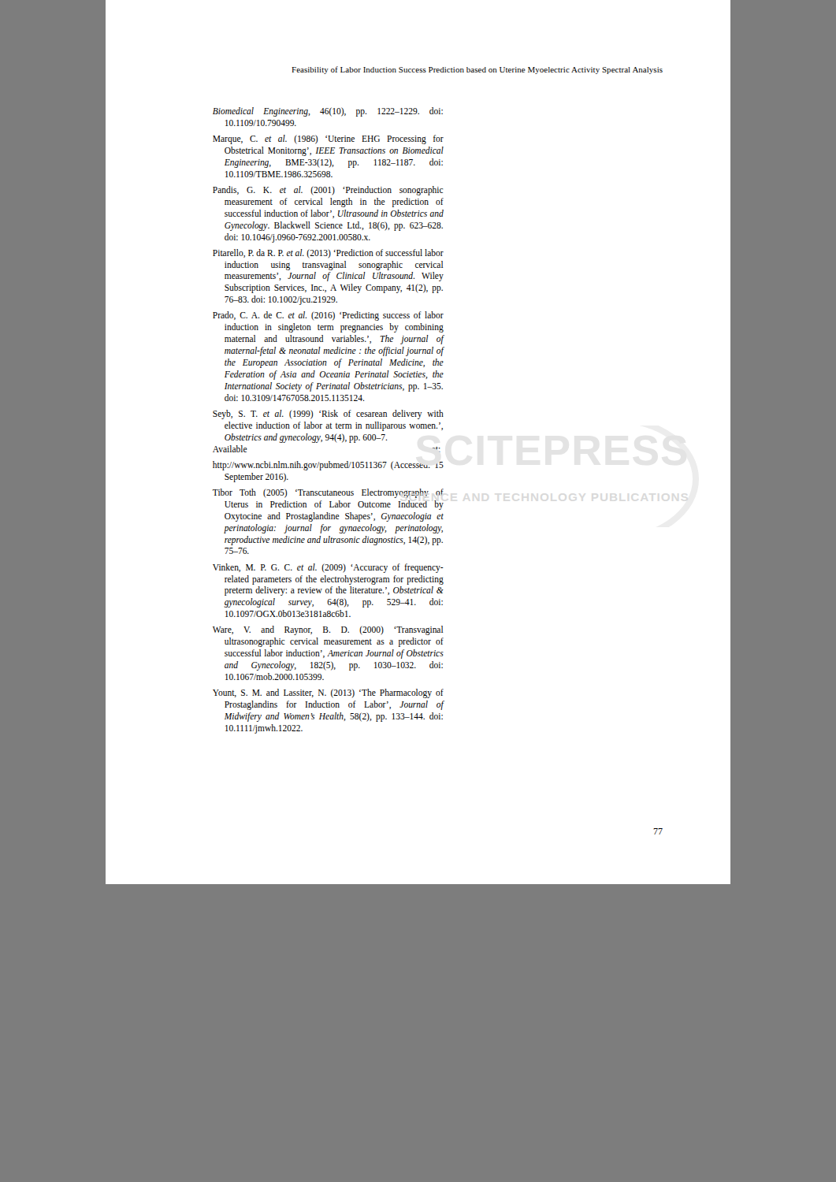Feasibility of Labor Induction Success Prediction based on Uterine Myoelectric Activity Spectral Analysis
SCITEPRESS
SCIENCE AND TECHNOLOGY PUBLICATIONS
Biomedical Engineering, 46(10), pp. 1222–1229. doi: 10.1109/10.790499.
Marque, C. et al. (1986) ‘Uterine EHG Processing for Obstetrical Monitorng’, IEEE Transactions on Biomedical Engineering, BME-33(12), pp. 1182–1187. doi: 10.1109/TBME.1986.325698.
Pandis, G. K. et al. (2001) ‘Preinduction sonographic measurement of cervical length in the prediction of successful induction of labor’, Ultrasound in Obstetrics and Gynecology. Blackwell Science Ltd., 18(6), pp. 623–628. doi: 10.1046/j.0960-7692.2001.00580.x.
Pitarello, P. da R. P. et al. (2013) ‘Prediction of successful labor induction using transvaginal sonographic cervical measurements’, Journal of Clinical Ultrasound. Wiley Subscription Services, Inc., A Wiley Company, 41(2), pp. 76–83. doi: 10.1002/jcu.21929.
Prado, C. A. de C. et al. (2016) ‘Predicting success of labor induction in singleton term pregnancies by combining maternal and ultrasound variables.’, The journal of maternal-fetal & neonatal medicine : the official journal of the European Association of Perinatal Medicine, the Federation of Asia and Oceania Perinatal Societies, the International Society of Perinatal Obstetricians, pp. 1–35. doi: 10.3109/14767058.2015.1135124.
Seyb, S. T. et al. (1999) ‘Risk of cesarean delivery with elective induction of labor at term in nulliparous women.’, Obstetrics and gynecology, 94(4), pp. 600–7. Availableat:
http://www.ncbi.nlm.nih.gov/pubmed/10511367 (Accessed: 15 September 2016).
Tibor Toth (2005) ‘Transcutaneous Electromyography of Uterus in Prediction of Labor Outcome Induced by Oxytocine and Prostaglandine Shapes’, Gynaecologia et perinatologia: journal for gynaecology, perinatology, reproductive medicine and ultrasonic diagnostics, 14(2), pp. 75–76.
Vinken, M. P. G. C. et al. (2009) ‘Accuracy of frequency-related parameters of the electrohysterogram for predicting preterm delivery: a review of the literature.’, Obstetrical & gynecological survey, 64(8), pp. 529–41. doi: 10.1097/OGX.0b013e3181a8c6b1.
Ware, V. and Raynor, B. D. (2000) ‘Transvaginal ultrasonographic cervical measurement as a predictor of successful labor induction’, American Journal of Obstetrics and Gynecology, 182(5), pp. 1030–1032. doi: 10.1067/mob.2000.105399.
Yount, S. M. and Lassiter, N. (2013) ‘The Pharmacology of Prostaglandins for Induction of Labor’, Journal of Midwifery and Women’s Health, 58(2), pp. 133–144. doi: 10.1111/jmwh.12022.
77